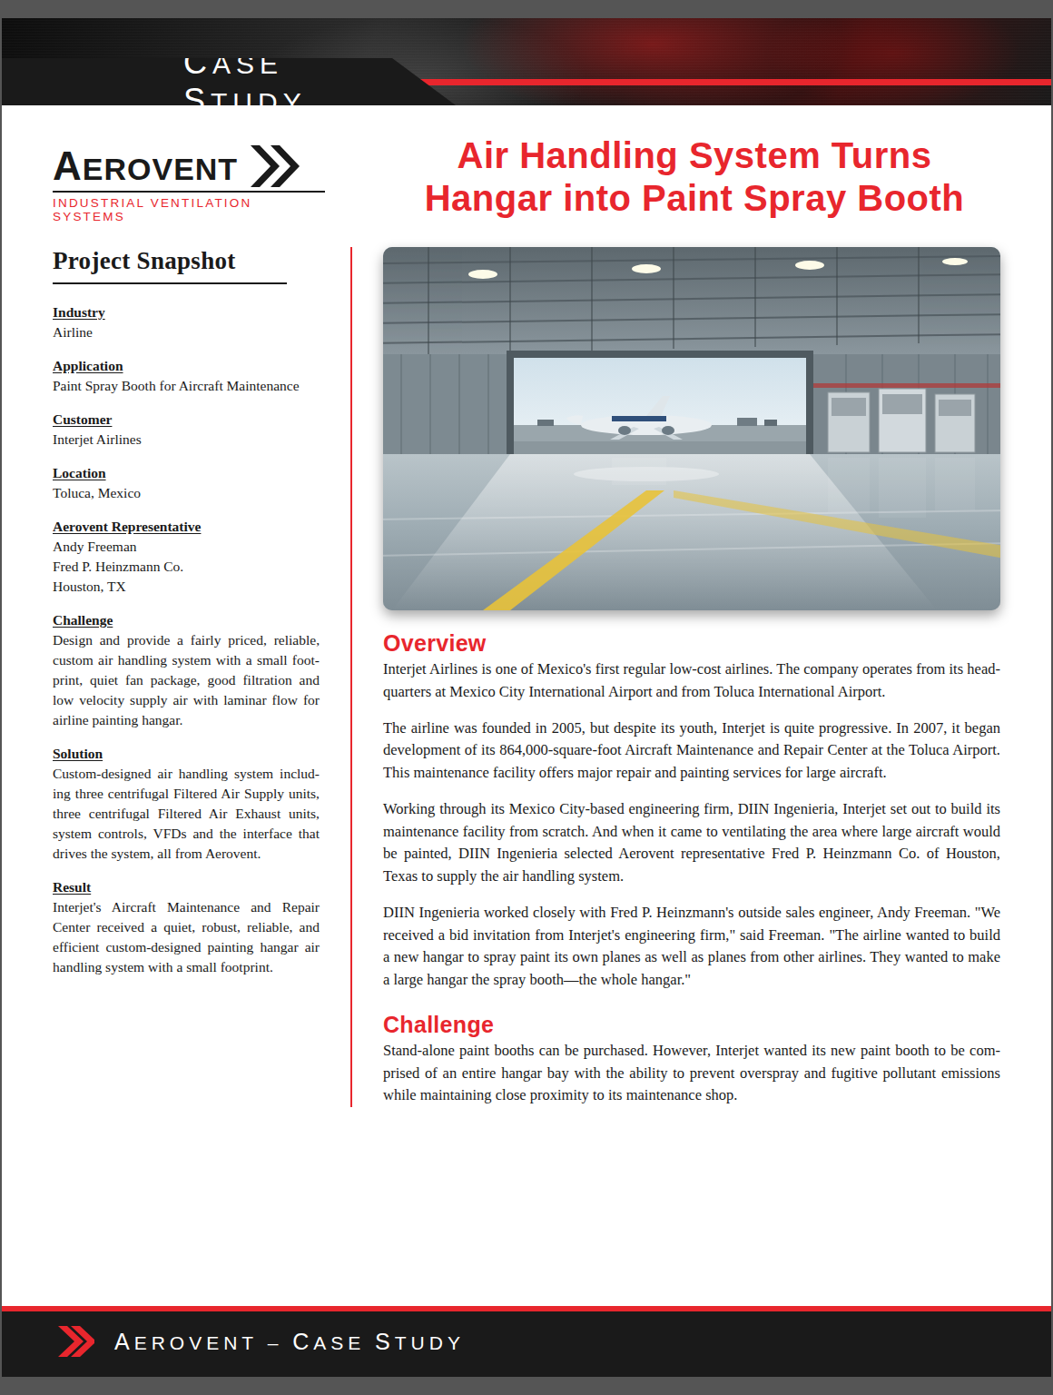Case Study
AEROVENT
Industrial Ventilation Systems
Air Handling System Turns
Hangar into Paint Spray Booth
Project Snapshot
Industry
Airline
Application
Paint Spray Booth for Aircraft Maintenance
Customer
Interjet Airlines
Location
Toluca, Mexico
Aerovent Representative
Andy Freeman
Fred P. Heinzmann Co.
Houston, TX
Challenge
Design and provide a fairly priced, reliable, custom air handling system with a small footprint, quiet fan package, good filtration and low velocity supply air with laminar flow for airline painting hangar.
Solution
Custom-designed air handling system including three centrifugal Filtered Air Supply units, three centrifugal Filtered Air Exhaust units, system controls, VFDs and the interface that drives the system, all from Aerovent.
Result
Interjet's Aircraft Maintenance and Repair Center received a quiet, robust, reliable, and efficient custom-designed painting hangar air handling system with a small footprint.
Overview
Interjet Airlines is one of Mexico's first regular low-cost airlines. The company operates from its headquarters at Mexico City International Airport and from Toluca International Airport.
The airline was founded in 2005, but despite its youth, Interjet is quite progressive. In 2007, it began development of its 864,000-square-foot Aircraft Maintenance and Repair Center at the Toluca Airport. This maintenance facility offers major repair and painting services for large aircraft.
Working through its Mexico City-based engineering firm, DIIN Ingenieria, Interjet set out to build its maintenance facility from scratch. And when it came to ventilating the area where large aircraft would be painted, DIIN Ingenieria selected Aerovent representative Fred P. Heinzmann Co. of Houston, Texas to supply the air handling system.
DIIN Ingenieria worked closely with Fred P. Heinzmann's outside sales engineer, Andy Freeman. "We received a bid invitation from Interjet's engineering firm," said Freeman. "The airline wanted to build a new hangar to spray paint its own planes as well as planes from other airlines. They wanted to make a large hangar the spray booth—the whole hangar."
Challenge
Stand-alone paint booths can be purchased. However, Interjet wanted its new paint booth to be comprised of an entire hangar bay with the ability to prevent overspray and fugitive pollutant emissions while maintaining close proximity to its maintenance shop.
AEROVENT – CASE STUDY